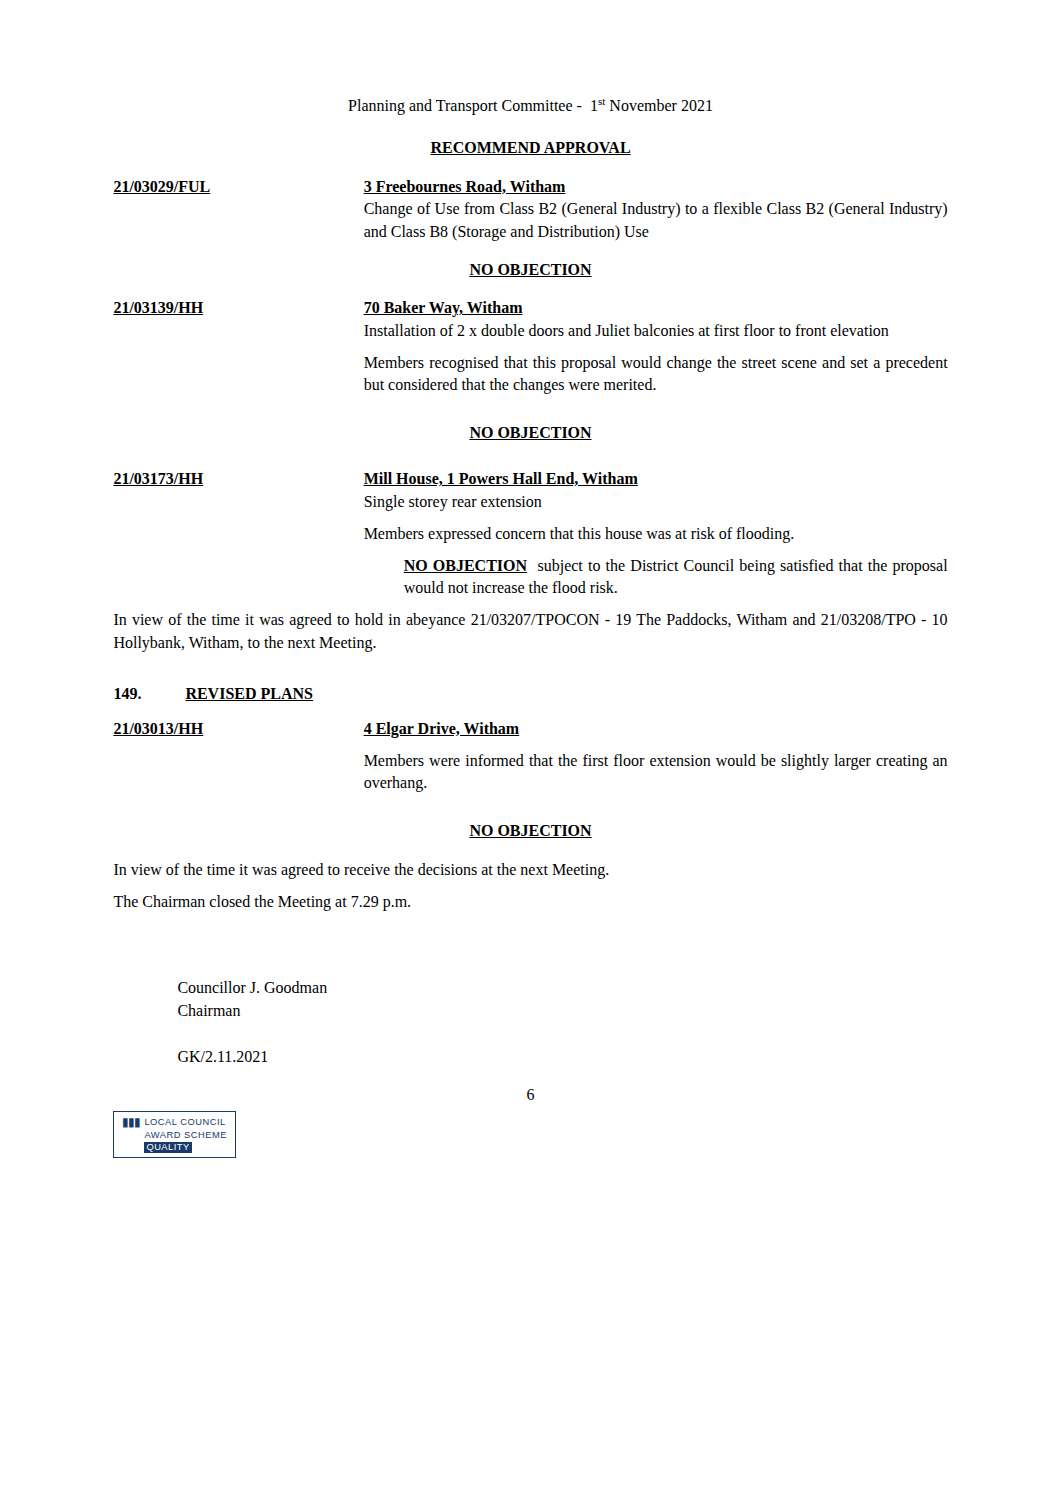Planning and Transport Committee - 1st November 2021
RECOMMEND APPROVAL
| 21/03029/FUL | 3 Freebournes Road, Witham Change of Use from Class B2 (General Industry) to a flexible Class B2 (General Industry) and Class B8 (Storage and Distribution) Use |
NO OBJECTION
| 21/03139/HH | 70 Baker Way, Witham Installation of 2 x double doors and Juliet balconies at first floor to front elevation Members recognised that this proposal would change the street scene and set a precedent but considered that the changes were merited. |
NO OBJECTION
| 21/03173/HH | Mill House, 1 Powers Hall End, Witham Single storey rear extension Members expressed concern that this house was at risk of flooding. NO OBJECTION subject to the District Council being satisfied that the proposal would not increase the flood risk. |
In view of the time it was agreed to hold in abeyance 21/03207/TPOCON - 19 The Paddocks, Witham and 21/03208/TPO - 10 Hollybank, Witham, to the next Meeting.
149. REVISED PLANS
| 21/03013/HH | 4 Elgar Drive, Witham Members were informed that the first floor extension would be slightly larger creating an overhang. |
NO OBJECTION
In view of the time it was agreed to receive the decisions at the next Meeting.
The Chairman closed the Meeting at 7.29 p.m.
Councillor J. Goodman
Chairman
GK/2.11.2021
6
▮▮▮LOCAL COUNCIL
AWARD SCHEME
QUALITY